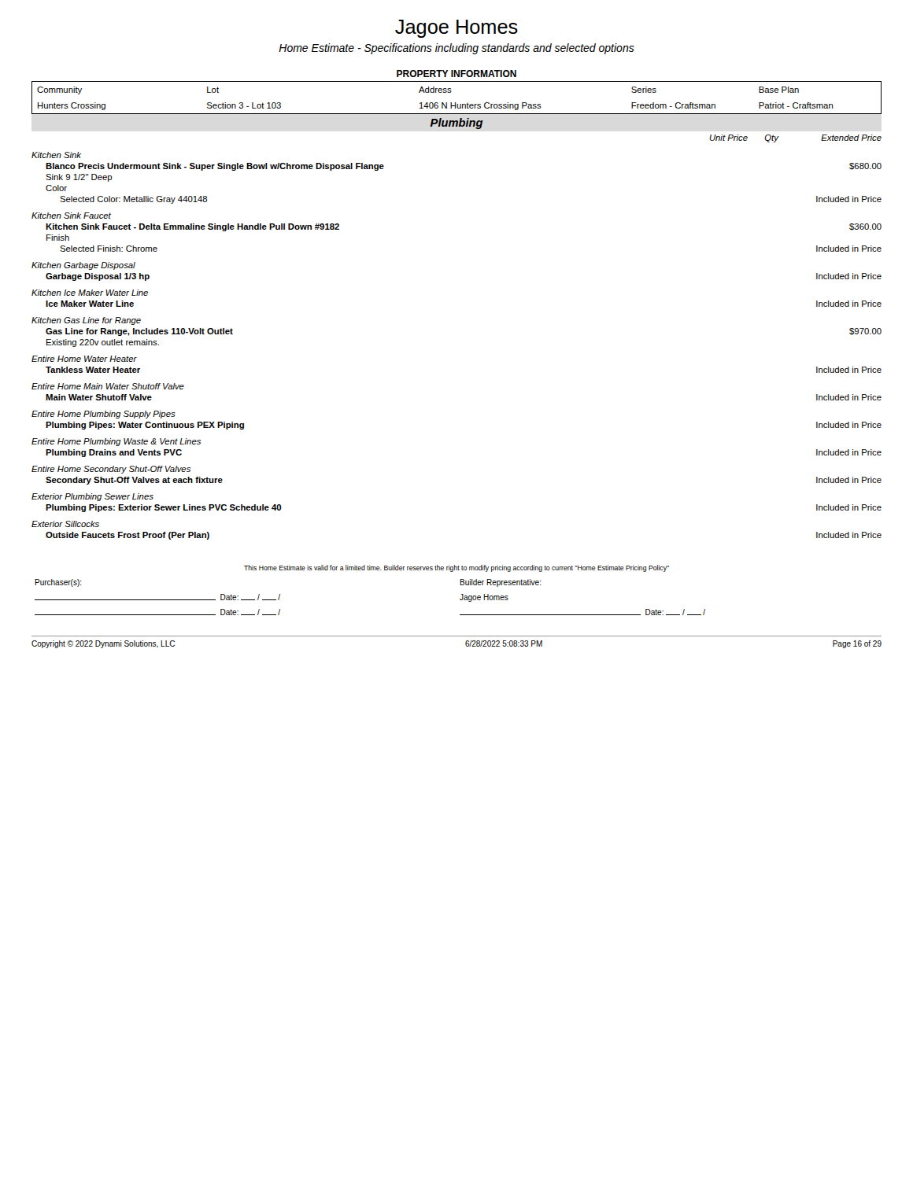Jagoe Homes
Home Estimate - Specifications including standards and selected options
PROPERTY INFORMATION
| Community | Lot | Address | Series | Base Plan |
| Hunters Crossing | Section 3 - Lot 103 | 1406 N Hunters Crossing Pass | Freedom - Craftsman | Patriot - Craftsman |
Plumbing
| | Unit Price | Qty | Extended Price |
| --- | --- | --- | --- |
| Kitchen Sink | | | |
| Blanco Precis Undermount Sink - Super Single Bowl w/Chrome Disposal Flange | | | $680.00 |
| Sink 9 1/2" Deep | | | |
| Color | | | |
| Selected Color: Metallic Gray 440148 | | | Included in Price |
| Kitchen Sink Faucet | | | |
| Kitchen Sink Faucet - Delta Emmaline Single Handle Pull Down #9182 | | | $360.00 |
| Finish | | | |
| Selected Finish: Chrome | | | Included in Price |
| Kitchen Garbage Disposal | | | |
| Garbage Disposal 1/3 hp | | | Included in Price |
| Kitchen Ice Maker Water Line | | | |
| Ice Maker Water Line | | | Included in Price |
| Kitchen Gas Line for Range | | | |
| Gas Line for Range, Includes 110-Volt Outlet | | | $970.00 |
| Existing 220v outlet remains. | | | |
| Entire Home Water Heater | | | |
| Tankless Water Heater | | | Included in Price |
| Entire Home Main Water Shutoff Valve | | | |
| Main Water Shutoff Valve | | | Included in Price |
| Entire Home Plumbing Supply Pipes | | | |
| Plumbing Pipes: Water Continuous PEX Piping | | | Included in Price |
| Entire Home Plumbing Waste & Vent Lines | | | |
| Plumbing Drains and Vents PVC | | | Included in Price |
| Entire Home Secondary Shut-Off Valves | | | |
| Secondary Shut-Off Valves at each fixture | | | Included in Price |
| Exterior Plumbing Sewer Lines | | | |
| Plumbing Pipes: Exterior Sewer Lines PVC Schedule 40 | | | Included in Price |
| Exterior Sillcocks | | | |
| Outside Faucets Frost Proof (Per Plan) | | | Included in Price |
This Home Estimate is valid for a limited time. Builder reserves the right to modify pricing according to current "Home Estimate Pricing Policy"
| Purchaser(s): | Builder Representative: |
| Date: / / | Jagoe Homes |
| Date: / / | Date: / / |
Copyright © 2022 Dynami Solutions, LLC 6/28/2022 5:08:33 PM Page 16 of 29